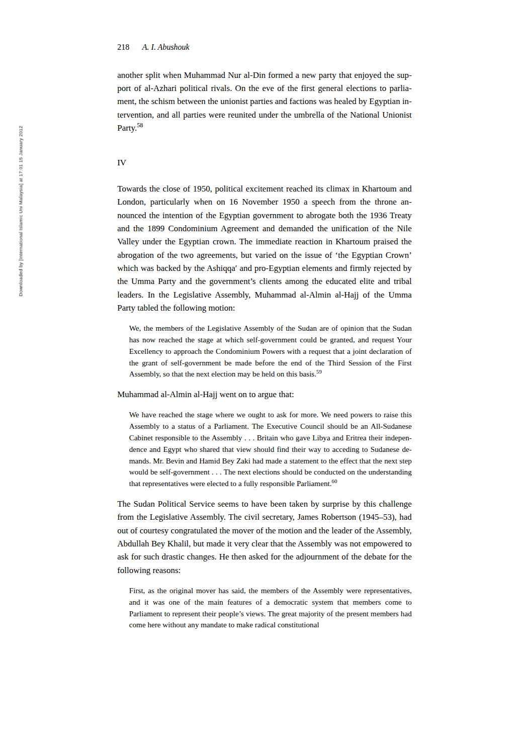Downloaded by [International Islamic Uni Malaysia] at 17:01 15 January 2012
218 A. I. Abushouk
another split when Muhammad Nur al-Din formed a new party that enjoyed the support of al-Azhari political rivals. On the eve of the first general elections to parliament, the schism between the unionist parties and factions was healed by Egyptian intervention, and all parties were reunited under the umbrella of the National Unionist Party.58
IV
Towards the close of 1950, political excitement reached its climax in Khartoum and London, particularly when on 16 November 1950 a speech from the throne announced the intention of the Egyptian government to abrogate both the 1936 Treaty and the 1899 Condominium Agreement and demanded the unification of the Nile Valley under the Egyptian crown. The immediate reaction in Khartoum praised the abrogation of the two agreements, but varied on the issue of ‘the Egyptian Crown’ which was backed by the Ashiqqa′ and pro-Egyptian elements and firmly rejected by the Umma Party and the government’s clients among the educated elite and tribal leaders. In the Legislative Assembly, Muhammad al-Almin al-Hajj of the Umma Party tabled the following motion:
We, the members of the Legislative Assembly of the Sudan are of opinion that the Sudan has now reached the stage at which self-government could be granted, and request Your Excellency to approach the Condominium Powers with a request that a joint declaration of the grant of self-government be made before the end of the Third Session of the First Assembly, so that the next election may be held on this basis.59
Muhammad al-Almin al-Hajj went on to argue that:
We have reached the stage where we ought to ask for more. We need powers to raise this Assembly to a status of a Parliament. The Executive Council should be an All-Sudanese Cabinet responsible to the Assembly . . . Britain who gave Libya and Eritrea their independence and Egypt who shared that view should find their way to acceding to Sudanese demands. Mr. Bevin and Hamid Bey Zaki had made a statement to the effect that the next step would be self-government . . . The next elections should be conducted on the understanding that representatives were elected to a fully responsible Parliament.60
The Sudan Political Service seems to have been taken by surprise by this challenge from the Legislative Assembly. The civil secretary, James Robertson (1945–53), had out of courtesy congratulated the mover of the motion and the leader of the Assembly, Abdullah Bey Khalil, but made it very clear that the Assembly was not empowered to ask for such drastic changes. He then asked for the adjournment of the debate for the following reasons:
First, as the original mover has said, the members of the Assembly were representatives, and it was one of the main features of a democratic system that members come to Parliament to represent their people’s views. The great majority of the present members had come here without any mandate to make radical constitutional